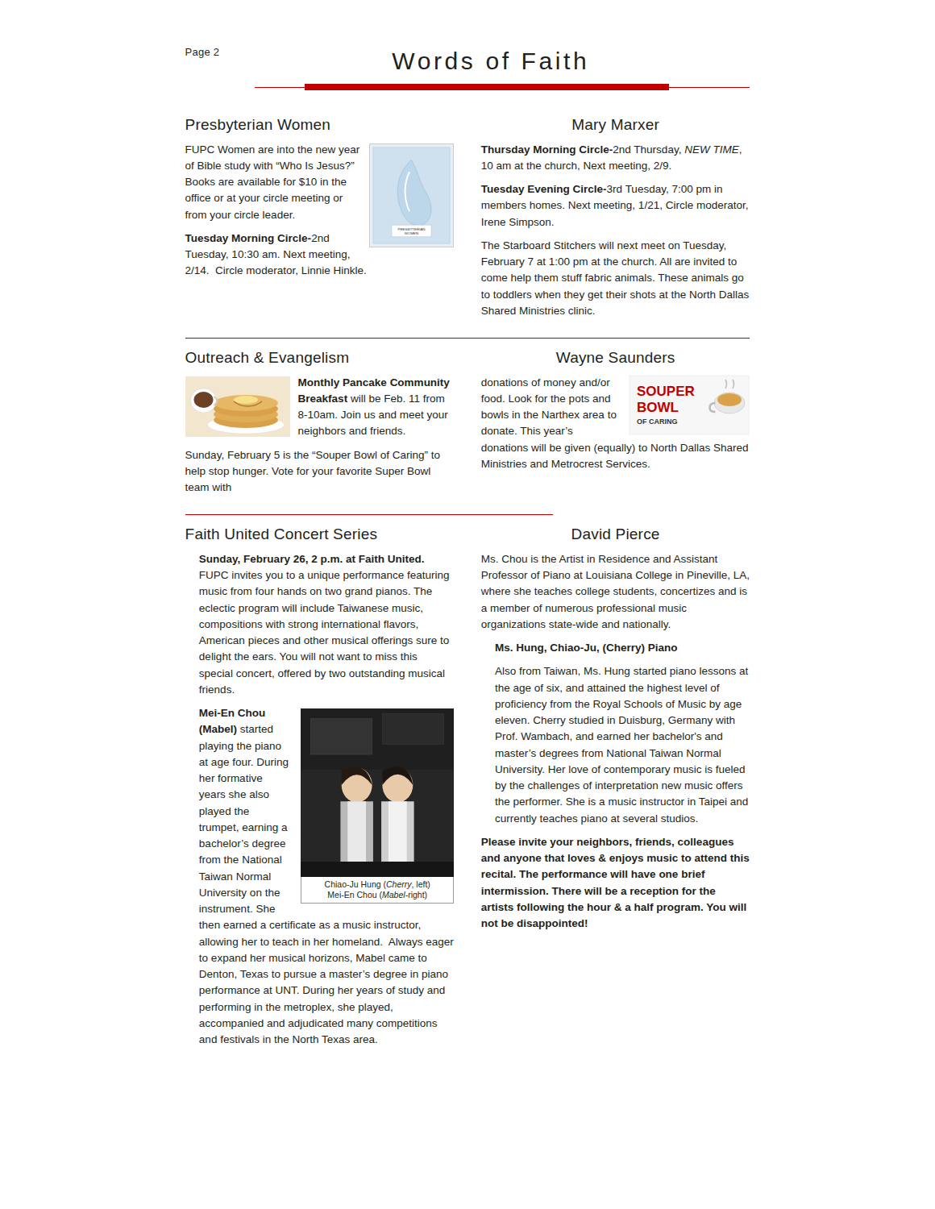Page 2
Words of Faith
Presbyterian Women
Mary Marxer
FUPC Women are into the new year of Bible study with “Who Is Jesus?” Books are available for $10 in the office or at your circle meeting or from your circle leader.
Tuesday Morning Circle-2nd Tuesday, 10:30 am. Next meeting, 2/14. Circle moderator, Linnie Hinkle.
Thursday Morning Circle-2nd Thursday, NEW TIME, 10 am at the church, Next meeting, 2/9.
Tuesday Evening Circle-3rd Tuesday, 7:00 pm in members homes. Next meeting, 1/21, Circle moderator, Irene Simpson.
The Starboard Stitchers will next meet on Tuesday, February 7 at 1:00 pm at the church. All are invited to come help them stuff fabric animals. These animals go to toddlers when they get their shots at the North Dallas Shared Ministries clinic.
Outreach & Evangelism
Wayne Saunders
Monthly Pancake Community Breakfast will be Feb. 11 from 8-10am. Join us and meet your neighbors and friends.
Sunday, February 5 is the “Souper Bowl of Caring” to help stop hunger. Vote for your favorite Super Bowl team with
donations of money and/or food. Look for the pots and bowls in the Narthex area to donate. This year’s donations will be given (equally) to North Dallas Shared Ministries and Metrocrest Services.
Faith United Concert Series
David Pierce
Sunday, February 26, 2 p.m. at Faith United. FUPC invites you to a unique performance featuring music from four hands on two grand pianos. The eclectic program will include Taiwanese music, compositions with strong international flavors, American pieces and other musical offerings sure to delight the ears. You will not want to miss this special concert, offered by two outstanding musical friends.
Chiao-Ju Hung (Cherry, left)
Mei-En Chou (Mabel-right)
Mei-En Chou (Mabel) started playing the piano at age four. During her formative years she also played the trumpet, earning a bachelor’s degree from the National Taiwan Normal University on the instrument. She then earned a certificate as a music instructor, allowing her to teach in her homeland. Always eager to expand her musical horizons, Mabel came to Denton, Texas to pursue a master’s degree in piano performance at UNT. During her years of study and performing in the metroplex, she played, accompanied and adjudicated many competitions and festivals in the North Texas area.
Ms. Chou is the Artist in Residence and Assistant Professor of Piano at Louisiana College in Pineville, LA, where she teaches college students, concertizes and is a member of numerous professional music organizations state-wide and nationally.
Ms. Hung, Chiao-Ju, (Cherry) Piano
Also from Taiwan, Ms. Hung started piano lessons at the age of six, and attained the highest level of proficiency from the Royal Schools of Music by age eleven. Cherry studied in Duisburg, Germany with Prof. Wambach, and earned her bachelor's and master’s degrees from National Taiwan Normal University. Her love of contemporary music is fueled by the challenges of interpretation new music offers the performer. She is a music instructor in Taipei and currently teaches piano at several studios.
Please invite your neighbors, friends, colleagues and anyone that loves & enjoys music to attend this recital. The performance will have one brief intermission. There will be a reception for the artists following the hour & a half program. You will not be disappointed!